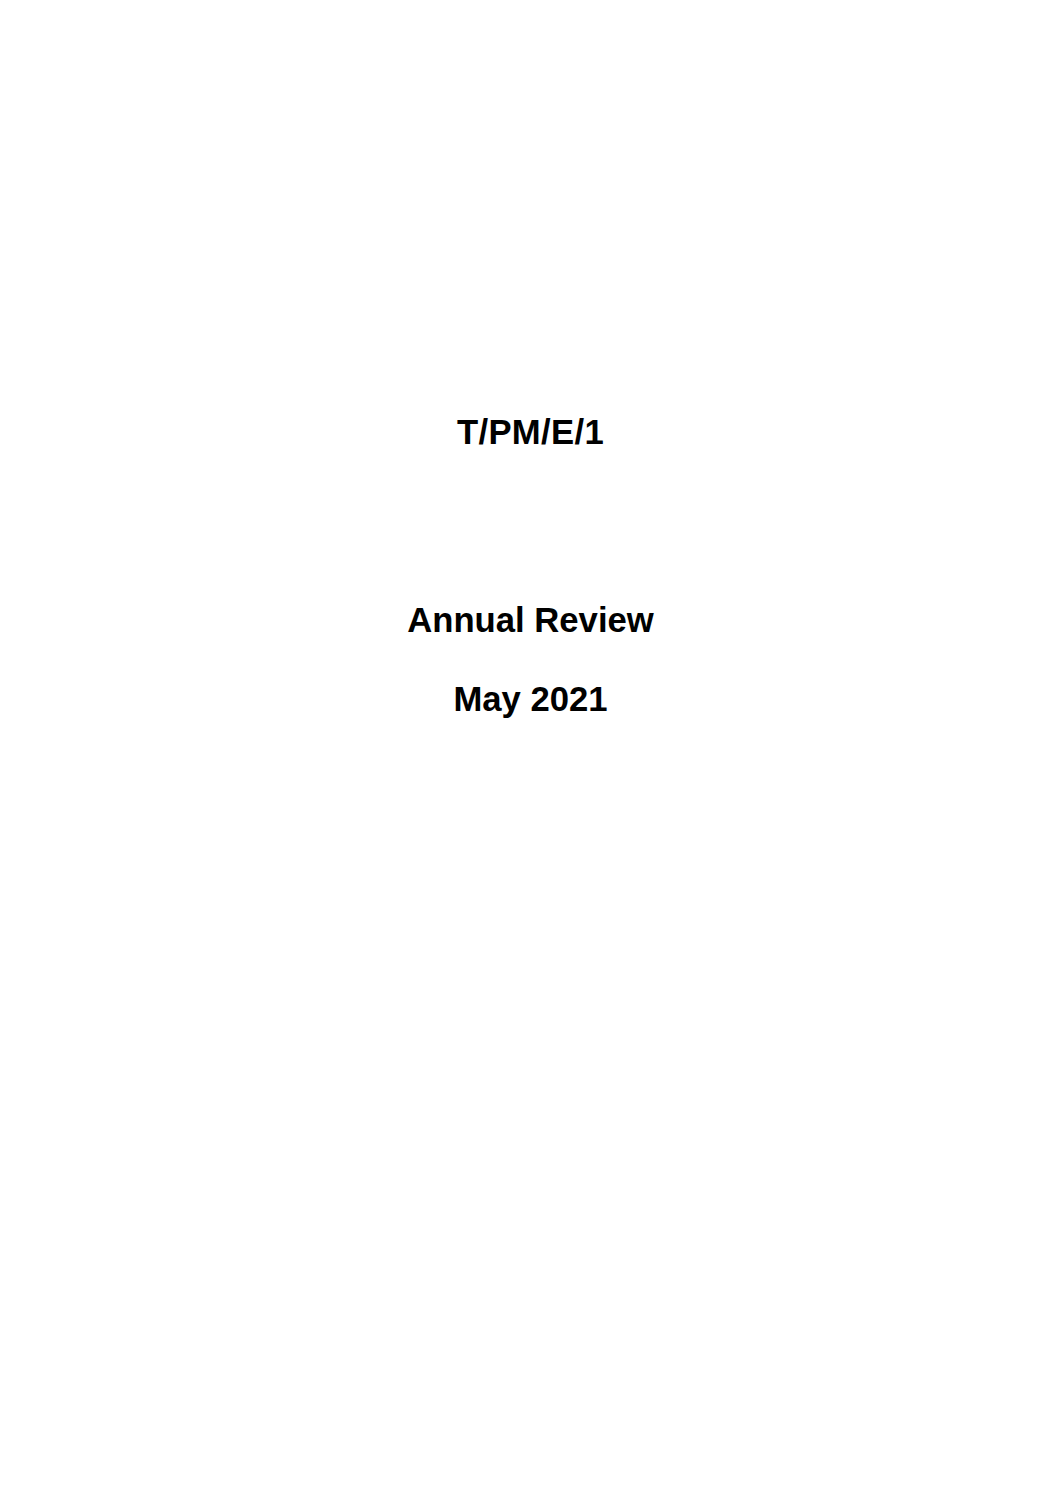T/PM/E/1
Annual Review
May 2021